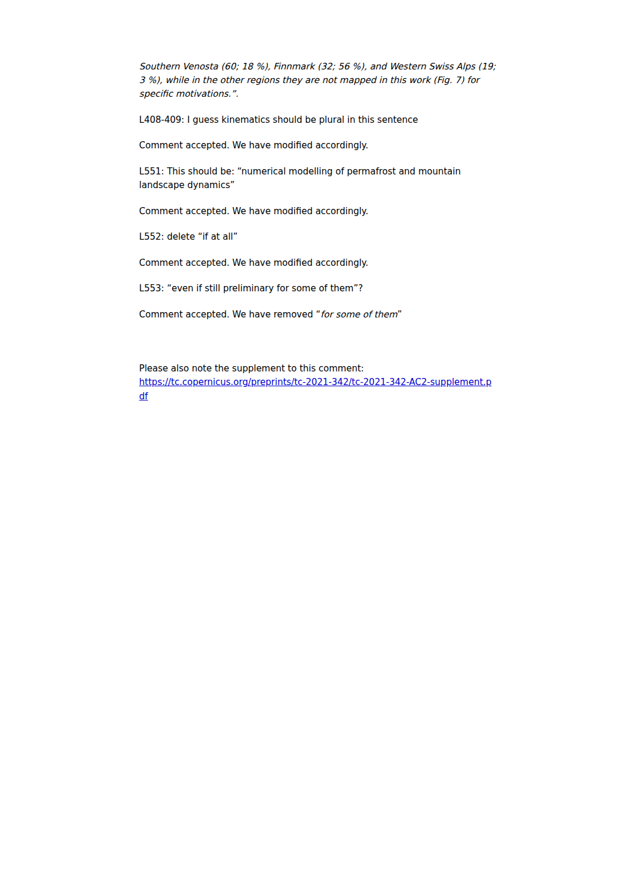Southern Venosta (60; 18 %), Finnmark (32; 56 %), and Western Swiss Alps (19; 3 %), while in the other regions they are not mapped in this work (Fig. 7) for specific motivations.”.
L408-409: I guess kinematics should be plural in this sentence
Comment accepted. We have modified accordingly.
L551: This should be: “numerical modelling of permafrost and mountain landscape dynamics”
Comment accepted. We have modified accordingly.
L552: delete “if at all”
Comment accepted. We have modified accordingly.
L553: “even if still preliminary for some of them”?
Comment accepted. We have removed “for some of them”
Please also note the supplement to this comment:
https://tc.copernicus.org/preprints/tc-2021-342/tc-2021-342-AC2-supplement.pdf